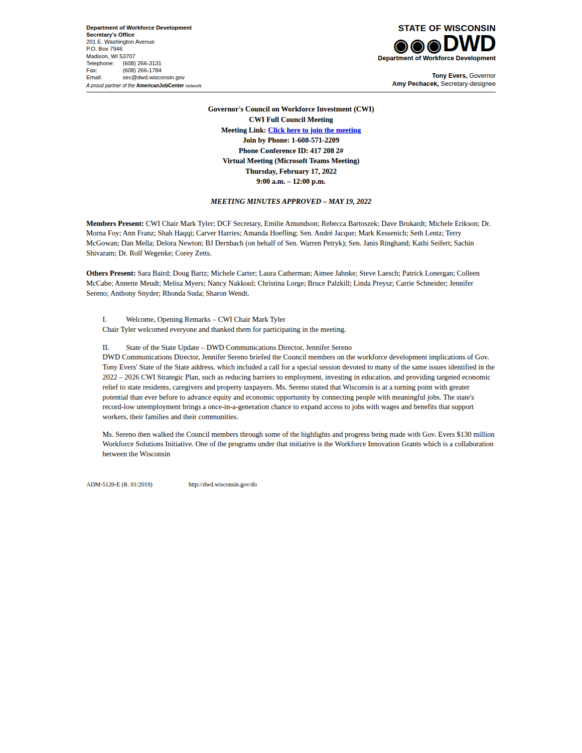Department of Workforce Development
Secretary's Office
201 E. Washington Avenue
P.O. Box 7946
Madison, WI 53707
| Telephone: | (608) 266-3131 |
| Fax: | (608) 266-1784 |
| Email: | sec@dwd.wisconsin.gov |
A proud partner of the AmericanJob Center network
STATE OF WISCONSIN
◉◉◉DWD
Department of Workforce Development
Tony Evers, Governor
Amy Pechacek, Secretary-designee
Governor's Council on Workforce Investment (CWI)
CWI Full Council Meeting
Meeting Link: Click here to join the meeting
Join by Phone: 1-608-571-2209
Phone Conference ID: 417 208 2#
Virtual Meeting (Microsoft Teams Meeting)
Thursday, February 17, 2022
9:00 a.m. – 12:00 p.m.
MEETING MINUTES APPROVED – MAY 19, 2022
Members Present: CWI Chair Mark Tyler; DCF Secretary, Emilie Amundson; Rebecca Bartoszek; Dave Brukardt; Michele Erikson; Dr. Morna Foy; Ann Franz; Shah Haqqi; Carver Harries; Amanda Hoefling; Sen. André Jacque; Mark Kessenich; Seth Lentz; Terry McGowan; Dan Mella; Delora Newton; BJ Dernbach (on behalf of Sen. Warren Petryk); Sen. Janis Ringhand; Kathi Seifert; Sachin Shivaram; Dr. Rolf Wegenke; Corey Zetts.
Others Present: Sara Baird; Doug Bartz; Michele Carter; Laura Catherman; Aimee Jahnke; Steve Laesch; Patrick Lonergan; Colleen McCabe; Annette Meudt; Melisa Myers; Nancy Nakkoul; Christina Lorge; Bruce Palzkill; Linda Preysz; Carrie Schneider; Jennifer Sereno; Anthony Snyder; Rhonda Suda; Sharon Wendt.
I. Welcome, Opening Remarks – CWI Chair Mark Tyler
Chair Tyler welcomed everyone and thanked them for participating in the meeting.
II. State of the State Update – DWD Communications Director, Jennifer Sereno
DWD Communications Director, Jennifer Sereno briefed the Council members on the workforce development implications of Gov. Tony Evers' State of the State address, which included a call for a special session devoted to many of the same issues identified in the 2022 – 2026 CWI Strategic Plan, such as reducing barriers to employment, investing in education, and providing targeted economic relief to state residents, caregivers and property taxpayers. Ms. Sereno stated that Wisconsin is at a turning point with greater potential than ever before to advance equity and economic opportunity by connecting people with meaningful jobs. The state's record-low unemployment brings a once-in-a-generation chance to expand access to jobs with wages and benefits that support workers, their families and their communities.
Ms. Sereno then walked the Council members through some of the highlights and progress being made with Gov. Evers $130 million Workforce Solutions Initiative. One of the programs under that initiative is the Workforce Innovation Grants which is a collaboration between the Wisconsin
ADM-5120-E (R. 01/2019) http://dwd.wisconsin.gov/do